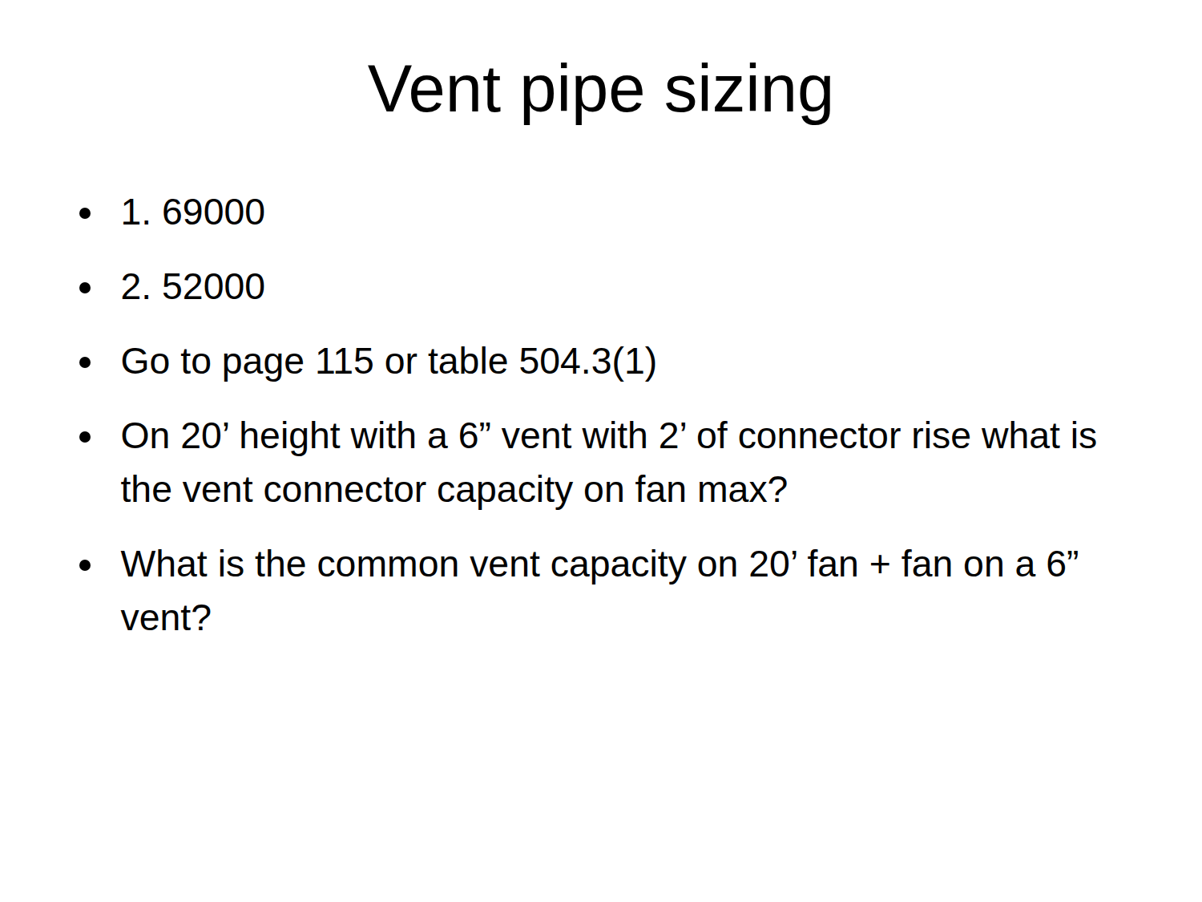Vent pipe sizing
1. 69000
2. 52000
Go to page 115 or table 504.3(1)
On 20’ height with a 6” vent with 2’ of connector rise what is the vent connector capacity on fan max?
What is the common vent capacity on 20’ fan + fan on a 6” vent?